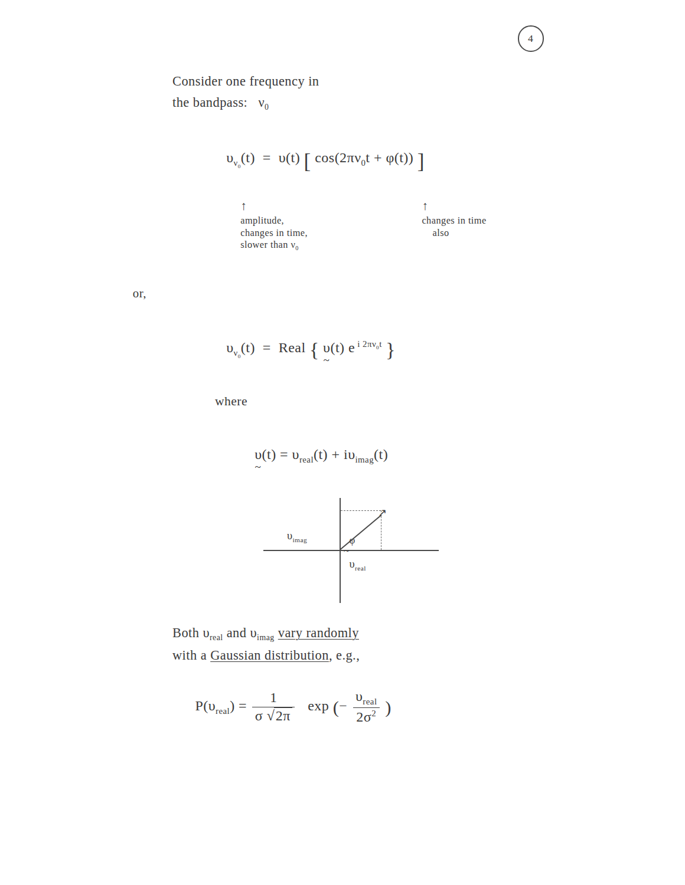4
Consider one frequency in
the bandpass: ν0
υν0(t) = υ(t) [ cos(2πν0t + φ(t)) ]
↑ amplitude,
changes in time,
slower than ν0
↑ changes in time
also
or,
υν0(t) = Real { υ(t) e i 2πν0t }
where
υ(t) = υreal(t) + iυimag(t)
φ
υimag
υreal
~
Both υreal and υimag vary randomly
with a Gaussian distribution, e.g.,
P(υreal) = 1 σ √2π exp (− υreal 2σ2 )